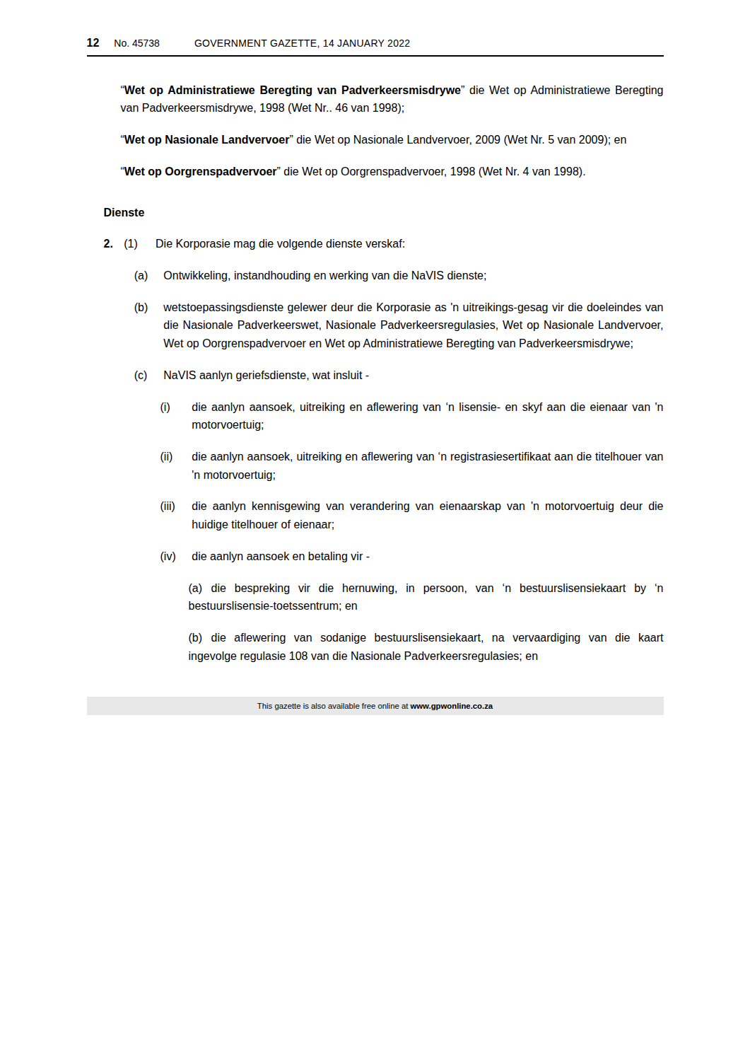12 No. 45738 GOVERNMENT GAZETTE, 14 JANUARY 2022
“Wet op Administratiewe Beregting van Padverkeersmisdrywe” die Wet op Administratiewe Beregting van Padverkeersmisdrywe, 1998 (Wet Nr.. 46 van 1998);
“Wet op Nasionale Landvervoer” die Wet op Nasionale Landvervoer, 2009 (Wet Nr. 5 van 2009); en
“Wet op Oorgrenspadvervoer” die Wet op Oorgrenspadvervoer, 1998 (Wet Nr. 4 van 1998).
Dienste
2. (1) Die Korporasie mag die volgende dienste verskaf:
(a) Ontwikkeling, instandhouding en werking van die NaVIS dienste;
(b) wetstoepassingsdienste gelewer deur die Korporasie as 'n uitreikings-gesag vir die doeleindes van die Nasionale Padverkeerswet, Nasionale Padverkeersregulasies, Wet op Nasionale Landvervoer, Wet op Oorgrenspadvervoer en Wet op Administratiewe Beregting van Padverkeersmisdrywe;
(c) NaVIS aanlyn geriefsdienste, wat insluit -
(i) die aanlyn aansoek, uitreiking en aflewering van ‘n lisensie- en skyf aan die eienaar van 'n motorvoertuig;
(ii) die aanlyn aansoek, uitreiking en aflewering van ‘n registrasiesertifikaat aan die titelhouer van 'n motorvoertuig;
(iii) die aanlyn kennisgewing van verandering van eienaarskap van 'n motorvoertuig deur die huidige titelhouer of eienaar;
(iv) die aanlyn aansoek en betaling vir -
(a) die bespreking vir die hernuwing, in persoon, van ‘n bestuurslisensiekaart by ‘n bestuurslisensie-toetssentrum; en
(b) die aflewering van sodanige bestuurslisensiekaart, na vervaardiging van die kaart ingevolge regulasie 108 van die Nasionale Padverkeersregulasies; en
This gazette is also available free online at www.gpwonline.co.za